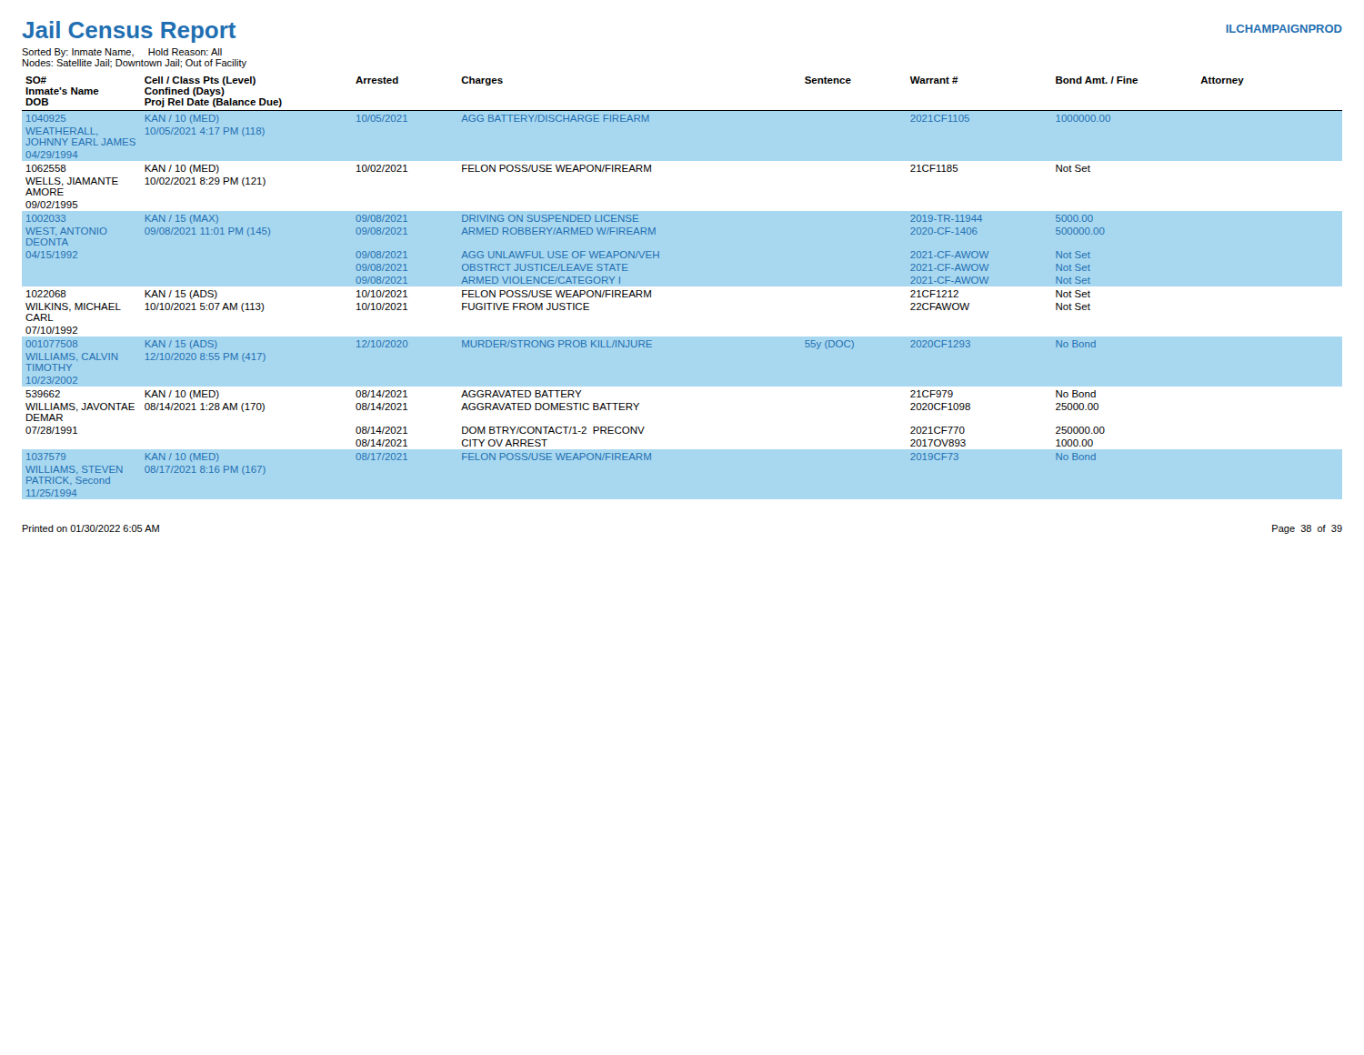ILCHAMPAIGNPROD
Jail Census Report
Sorted By: Inmate Name, Hold Reason: All
Nodes: Satellite Jail; Downtown Jail; Out of Facility
| SO# Inmate's Name DOB | Cell / Class Pts (Level) Confined (Days) Proj Rel Date (Balance Due) | Arrested | Charges | Sentence | Warrant # | Bond Amt. / Fine | Attorney |
| --- | --- | --- | --- | --- | --- | --- | --- |
| 1040925 | KAN / 10 (MED) | 10/05/2021 | AGG BATTERY/DISCHARGE FIREARM | | 2021CF1105 | 1000000.00 | |
| WEATHERALL, JOHNNY EARL JAMES | 10/05/2021 4:17 PM (118) | | | | | | |
| 04/29/1994 | | | | | | | |
| 1062558 | KAN / 10 (MED) | 10/02/2021 | FELON POSS/USE WEAPON/FIREARM | | 21CF1185 | Not Set | |
| WELLS, JIAMANTE AMORE | 10/02/2021 8:29 PM (121) | | | | | | |
| 09/02/1995 | | | | | | | |
| 1002033 | KAN / 15 (MAX) | 09/08/2021 | DRIVING ON SUSPENDED LICENSE | | 2019-TR-11944 | 5000.00 | |
| WEST, ANTONIO DEONTA | 09/08/2021 11:01 PM (145) | 09/08/2021 | ARMED ROBBERY/ARMED W/FIREARM | | 2020-CF-1406 | 500000.00 | |
| 04/15/1992 | | 09/08/2021 | AGG UNLAWFUL USE OF WEAPON/VEH | | 2021-CF-AWOW | Not Set | |
| | | 09/08/2021 | OBSTRCT JUSTICE/LEAVE STATE | | 2021-CF-AWOW | Not Set | |
| | | 09/08/2021 | ARMED VIOLENCE/CATEGORY I | | 2021-CF-AWOW | Not Set | |
| 1022068 | KAN / 15 (ADS) | 10/10/2021 | FELON POSS/USE WEAPON/FIREARM | | 21CF1212 | Not Set | |
| WILKINS, MICHAEL CARL | 10/10/2021 5:07 AM (113) | 10/10/2021 | FUGITIVE FROM JUSTICE | | 22CFAWOW | Not Set | |
| 07/10/1992 | | | | | | | |
| 001077508 | KAN / 15 (ADS) | 12/10/2020 | MURDER/STRONG PROB KILL/INJURE | 55y (DOC) | 2020CF1293 | No Bond | |
| WILLIAMS, CALVIN TIMOTHY | 12/10/2020 8:55 PM (417) | | | | | | |
| 10/23/2002 | | | | | | | |
| 539662 | KAN / 10 (MED) | 08/14/2021 | AGGRAVATED BATTERY | | 21CF979 | No Bond | |
| WILLIAMS, JAVONTAE DEMAR | 08/14/2021 1:28 AM (170) | 08/14/2021 | AGGRAVATED DOMESTIC BATTERY | | 2020CF1098 | 25000.00 | |
| 07/28/1991 | | 08/14/2021 | DOM BTRY/CONTACT/1-2 PRECONV | | 2021CF770 | 250000.00 | |
| | | 08/14/2021 | CITY OV ARREST | | 2017OV893 | 1000.00 | |
| 1037579 | KAN / 10 (MED) | 08/17/2021 | FELON POSS/USE WEAPON/FIREARM | | 2019CF73 | No Bond | |
| WILLIAMS, STEVEN PATRICK, Second | 08/17/2021 8:16 PM (167) | | | | | | |
| 11/25/1994 | | | | | | | |
Printed on 01/30/2022 6:05 AM Page 38 of 39